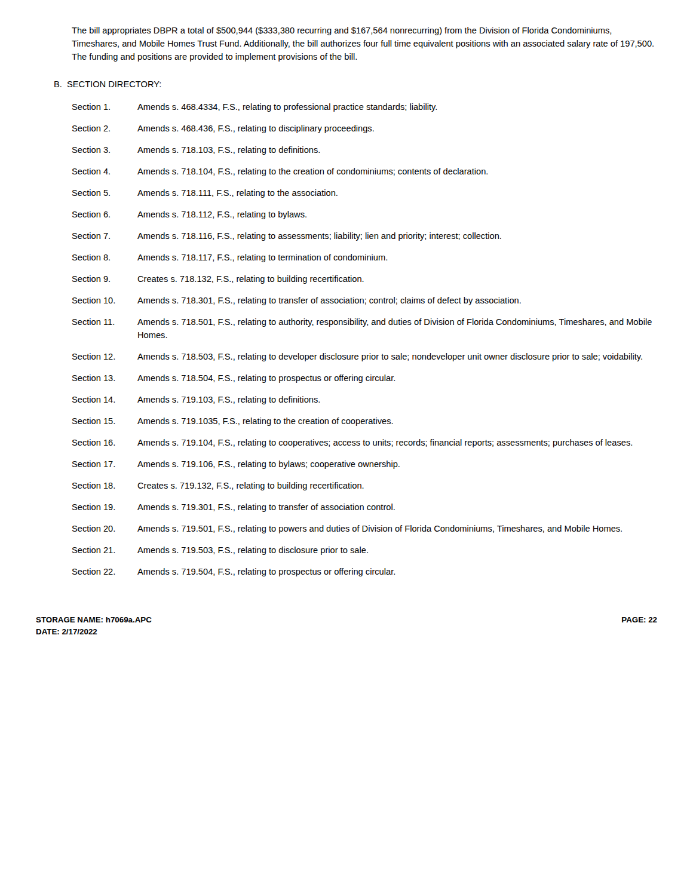The bill appropriates DBPR a total of $500,944 ($333,380 recurring and $167,564 nonrecurring) from the Division of Florida Condominiums, Timeshares, and Mobile Homes Trust Fund. Additionally, the bill authorizes four full time equivalent positions with an associated salary rate of 197,500. The funding and positions are provided to implement provisions of the bill.
B. SECTION DIRECTORY:
Section 1.
Amends s. 468.4334, F.S., relating to professional practice standards; liability.
Section 2.
Amends s. 468.436, F.S., relating to disciplinary proceedings.
Section 3.
Amends s. 718.103, F.S., relating to definitions.
Section 4.
Amends s. 718.104, F.S., relating to the creation of condominiums; contents of declaration.
Section 5.
Amends s. 718.111, F.S., relating to the association.
Section 6.
Amends s. 718.112, F.S., relating to bylaws.
Section 7.
Amends s. 718.116, F.S., relating to assessments; liability; lien and priority; interest; collection.
Section 8.
Amends s. 718.117, F.S., relating to termination of condominium.
Section 9.
Creates s. 718.132, F.S., relating to building recertification.
Section 10.
Amends s. 718.301, F.S., relating to transfer of association; control; claims of defect by association.
Section 11.
Amends s. 718.501, F.S., relating to authority, responsibility, and duties of Division of Florida Condominiums, Timeshares, and Mobile Homes.
Section 12.
Amends s. 718.503, F.S., relating to developer disclosure prior to sale; nondeveloper unit owner disclosure prior to sale; voidability.
Section 13.
Amends s. 718.504, F.S., relating to prospectus or offering circular.
Section 14.
Amends s. 719.103, F.S., relating to definitions.
Section 15.
Amends s. 719.1035, F.S., relating to the creation of cooperatives.
Section 16.
Amends s. 719.104, F.S., relating to cooperatives; access to units; records; financial reports; assessments; purchases of leases.
Section 17.
Amends s. 719.106, F.S., relating to bylaws; cooperative ownership.
Section 18.
Creates s. 719.132, F.S., relating to building recertification.
Section 19.
Amends s. 719.301, F.S., relating to transfer of association control.
Section 20.
Amends s. 719.501, F.S., relating to powers and duties of Division of Florida Condominiums, Timeshares, and Mobile Homes.
Section 21.
Amends s. 719.503, F.S., relating to disclosure prior to sale.
Section 22.
Amends s. 719.504, F.S., relating to prospectus or offering circular.
STORAGE NAME: h7069a.APC
DATE: 2/17/2022
PAGE: 22